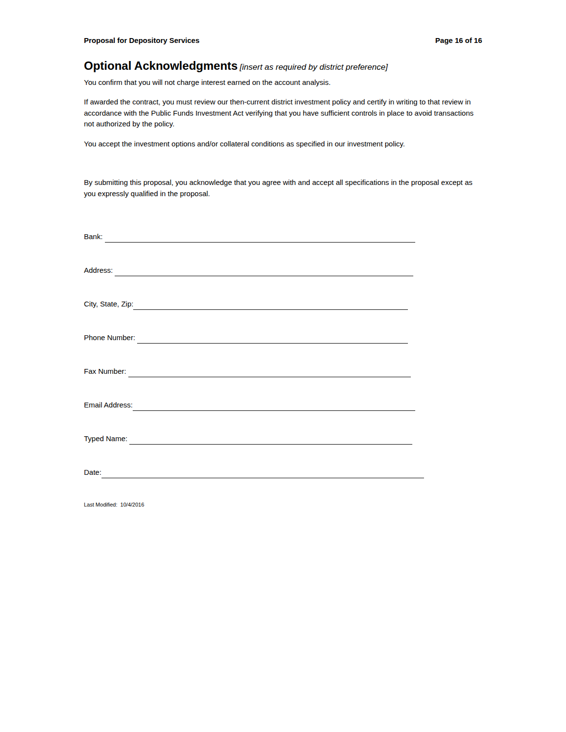Proposal for Depository Services Page 16 of 16
Optional Acknowledgments
[insert as required by district preference]
You confirm that you will not charge interest earned on the account analysis.
If awarded the contract, you must review our then-current district investment policy and certify in writing to that review in accordance with the Public Funds Investment Act verifying that you have sufficient controls in place to avoid transactions not authorized by the policy.
You accept the investment options and/or collateral conditions as specified in our investment policy.
By submitting this proposal, you acknowledge that you agree with and accept all specifications in the proposal except as you expressly qualified in the proposal.
Bank:
Address:
City, State, Zip:
Phone Number:
Fax Number:
Email Address:
Typed Name:
Date:
Last Modified: 10/4/2016